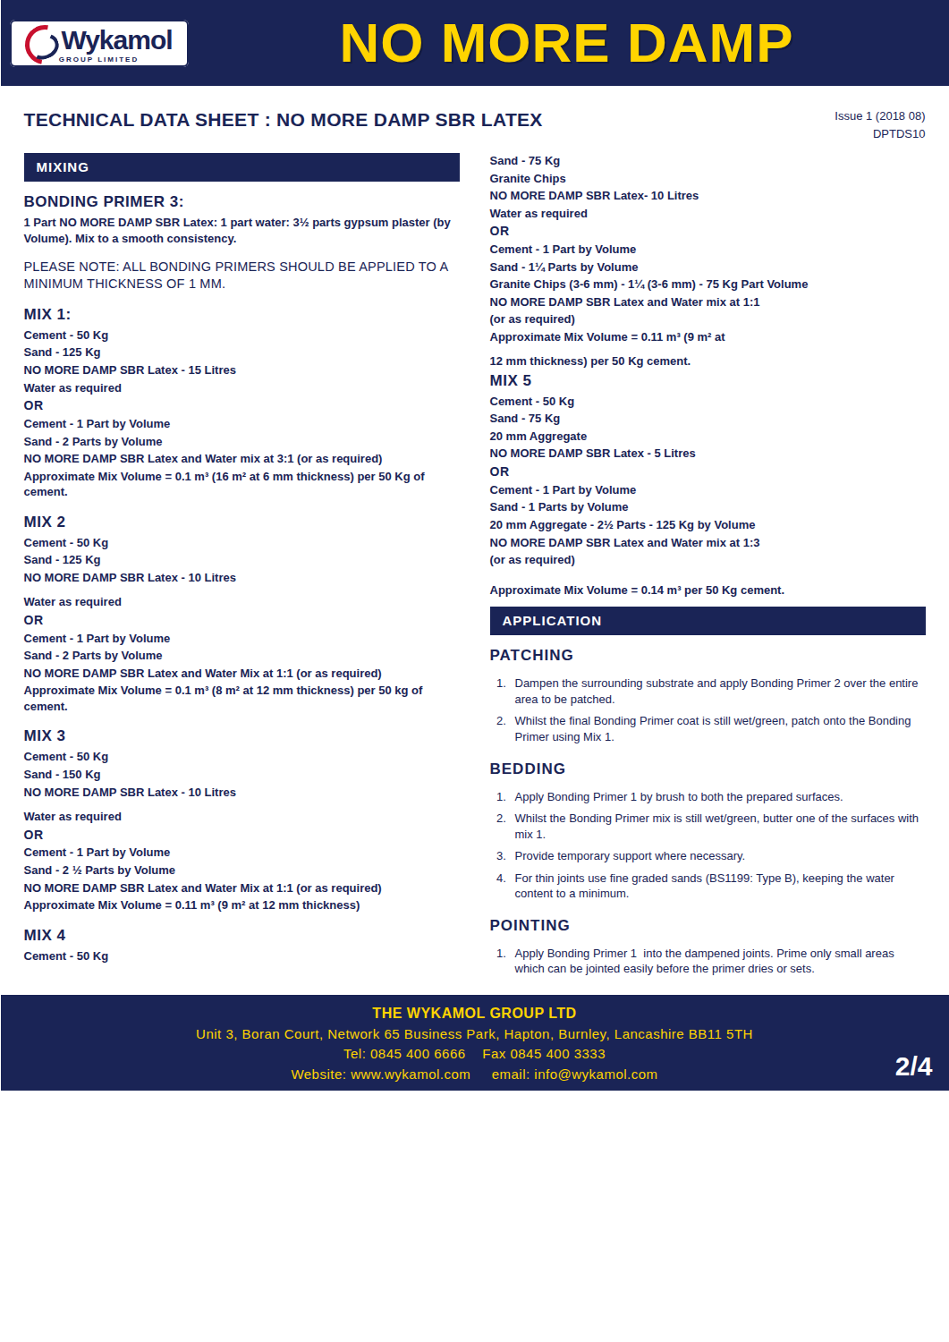Wykamol
GROUP LIMITED
NO MORE DAMP
TECHNICAL DATA SHEET : NO MORE DAMP SBR LATEX
Issue 1 (2018 08)
DPTDS10
MIXING
BONDING PRIMER 3:
1 Part NO MORE DAMP SBR Latex: 1 part water: 3½ parts gypsum plaster (by Volume). Mix to a smooth consistency.
PLEASE NOTE: ALL BONDING PRIMERS SHOULD BE APPLIED TO A MINIMUM THICKNESS OF 1 MM.
MIX 1:
Cement - 50 Kg
Sand - 125 Kg
NO MORE DAMP SBR Latex - 15 Litres
Water as required
OR
Cement - 1 Part by Volume
Sand - 2 Parts by Volume
NO MORE DAMP SBR Latex and Water mix at 3:1 (or as required)
Approximate Mix Volume = 0.1 m³ (16 m² at 6 mm thickness) per 50 Kg of cement.
MIX 2
Cement - 50 Kg
Sand - 125 Kg
NO MORE DAMP SBR Latex - 10 Litres
Water as required
OR
Cement - 1 Part by Volume
Sand - 2 Parts by Volume
NO MORE DAMP SBR Latex and Water Mix at 1:1 (or as required)
Approximate Mix Volume = 0.1 m³ (8 m² at 12 mm thickness) per 50 kg of cement.
MIX 3
Cement - 50 Kg
Sand - 150 Kg
NO MORE DAMP SBR Latex - 10 Litres
Water as required
OR
Cement - 1 Part by Volume
Sand - 2 ½ Parts by Volume
NO MORE DAMP SBR Latex and Water Mix at 1:1 (or as required)
Approximate Mix Volume = 0.11 m³ (9 m² at 12 mm thickness)
MIX 4
Cement - 50 Kg
Sand - 75 Kg
Granite Chips
NO MORE DAMP SBR Latex- 10 Litres
Water as required
OR
Cement - 1 Part by Volume
Sand - 1¼ Parts by Volume
Granite Chips (3-6 mm) - 1¼ (3-6 mm) - 75 Kg Part Volume
NO MORE DAMP SBR Latex and Water mix at 1:1
(or as required)
Approximate Mix Volume = 0.11 m³ (9 m² at
12 mm thickness) per 50 Kg cement.
MIX 5
Cement - 50 Kg
Sand - 75 Kg
20 mm Aggregate
NO MORE DAMP SBR Latex - 5 Litres
OR
Cement - 1 Part by Volume
Sand - 1 Parts by Volume
20 mm Aggregate - 2½ Parts - 125 Kg by Volume
NO MORE DAMP SBR Latex and Water mix at 1:3
(or as required)
Approximate Mix Volume = 0.14 m³ per 50 Kg cement.
APPLICATION
PATCHING
Dampen the surrounding substrate and apply Bonding Primer 2 over the entire area to be patched.
Whilst the final Bonding Primer coat is still wet/green, patch onto the Bonding Primer using Mix 1.
BEDDING
Apply Bonding Primer 1 by brush to both the prepared surfaces.
Whilst the Bonding Primer mix is still wet/green, butter one of the surfaces with mix 1.
Provide temporary support where necessary.
For thin joints use fine graded sands (BS1199: Type B), keeping the water content to a minimum.
POINTING
Apply Bonding Primer 1 into the dampened joints. Prime only small areas which can be jointed easily before the primer dries or sets.
THE WYKAMOL GROUP LTD
Unit 3, Boran Court, Network 65 Business Park, Hapton, Burnley, Lancashire BB11 5TH
Tel: 0845 400 6666 Fax 0845 400 3333
Website: www.wykamol.com email: info@wykamol.com
2/4